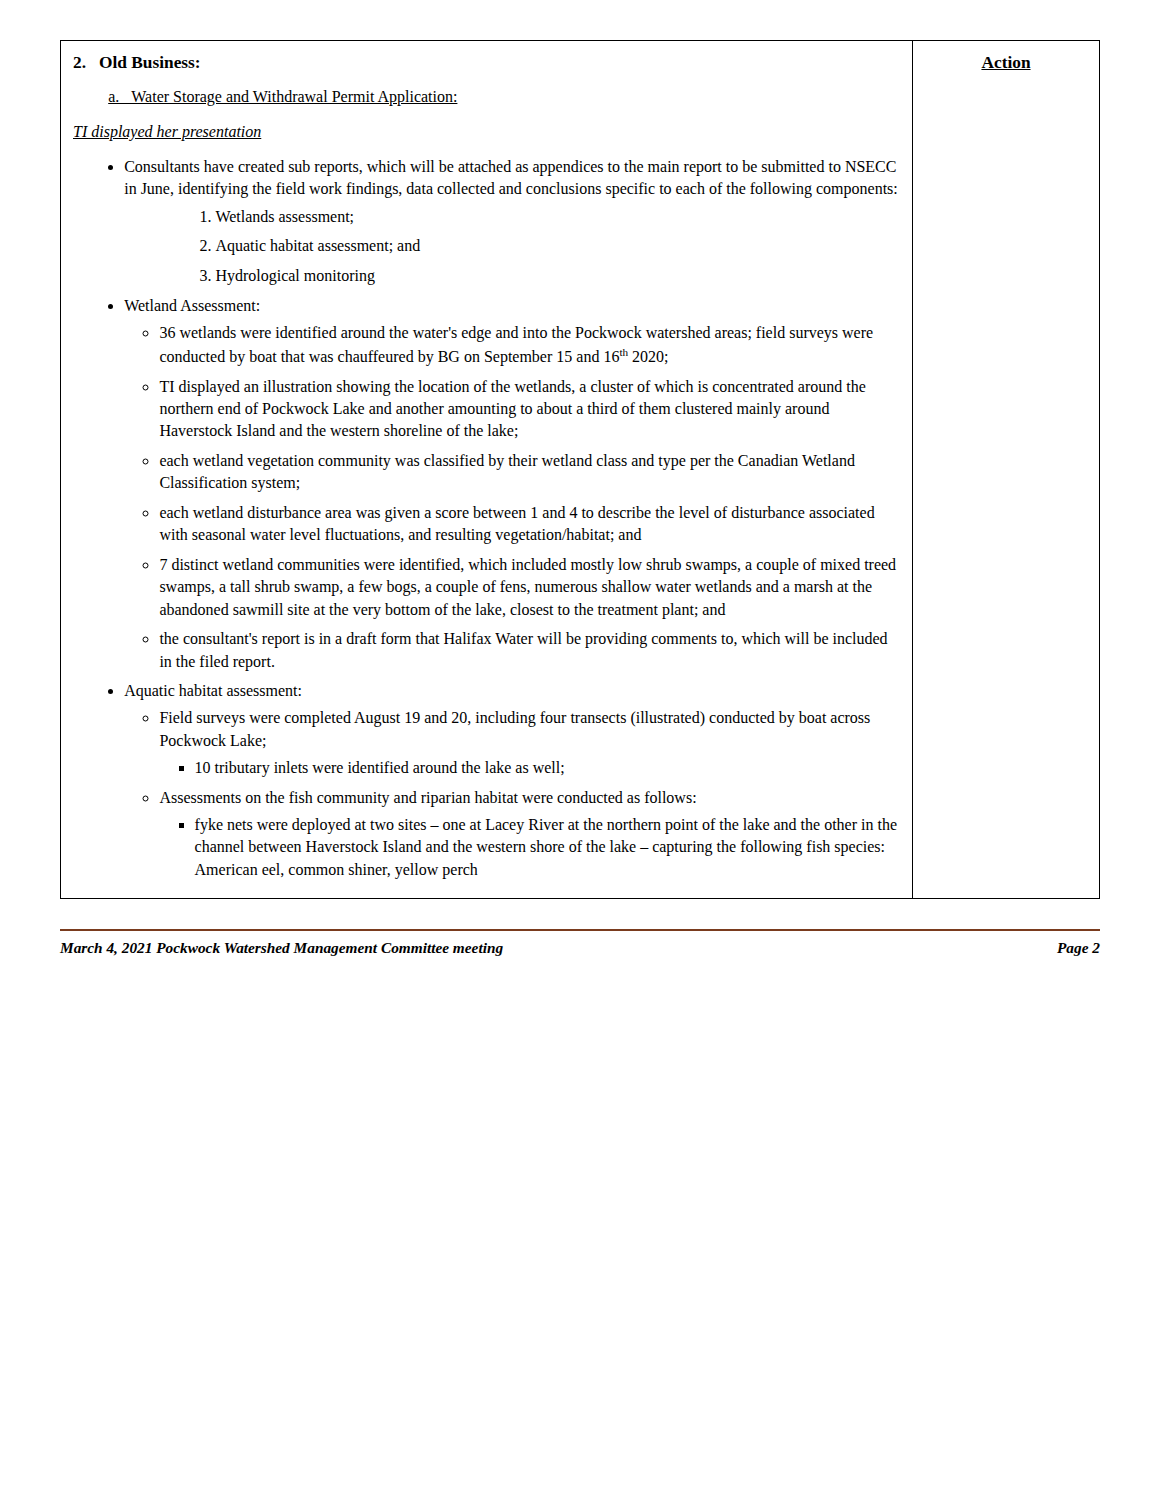| 2. Old Business: a. Water Storage and Withdrawal Permit Application: TI displayed her presentation Consultants have created sub reports, which will be attached as appendices to the main report to be submitted to NSECC in June, identifying the field work findings, data collected and conclusions specific to each of the following components: Wetlands assessment; Aquatic habitat assessment; and Hydrological monitoring Wetland Assessment: 36 wetlands were identified around the water's edge and into the Pockwock watershed areas; field surveys were conducted by boat that was chauffeured by BG on September 15 and 16 th 2020; TI displayed an illustration showing the location of the wetlands, a cluster of which is concentrated around the northern end of Pockwock Lake and another amounting to about a third of them clustered mainly around Haverstock Island and the western shoreline of the lake; each wetland vegetation community was classified by their wetland class and type per the Canadian Wetland Classification system; each wetland disturbance area was given a score between 1 and 4 to describe the level of disturbance associated with seasonal water level fluctuations, and resulting vegetation/habitat; and 7 distinct wetland communities were identified, which included mostly low shrub swamps, a couple of mixed treed swamps, a tall shrub swamp, a few bogs, a couple of fens, numerous shallow water wetlands and a marsh at the abandoned sawmill site at the very bottom of the lake, closest to the treatment plant; and the consultant's report is in a draft form that Halifax Water will be providing comments to, which will be included in the filed report. Aquatic habitat assessment: Field surveys were completed August 19 and 20, including four transects (illustrated) conducted by boat across Pockwock Lake; 10 tributary inlets were identified around the lake as well; Assessments on the fish community and riparian habitat were conducted as follows: fyke nets were deployed at two sites – one at Lacey River at the northern point of the lake and the other in the channel between Haverstock Island and the western shore of the lake – capturing the following fish species: American eel, common shiner, yellow perch | Action |
March 4, 2021 Pockwock Watershed Management Committee meeting Page 2